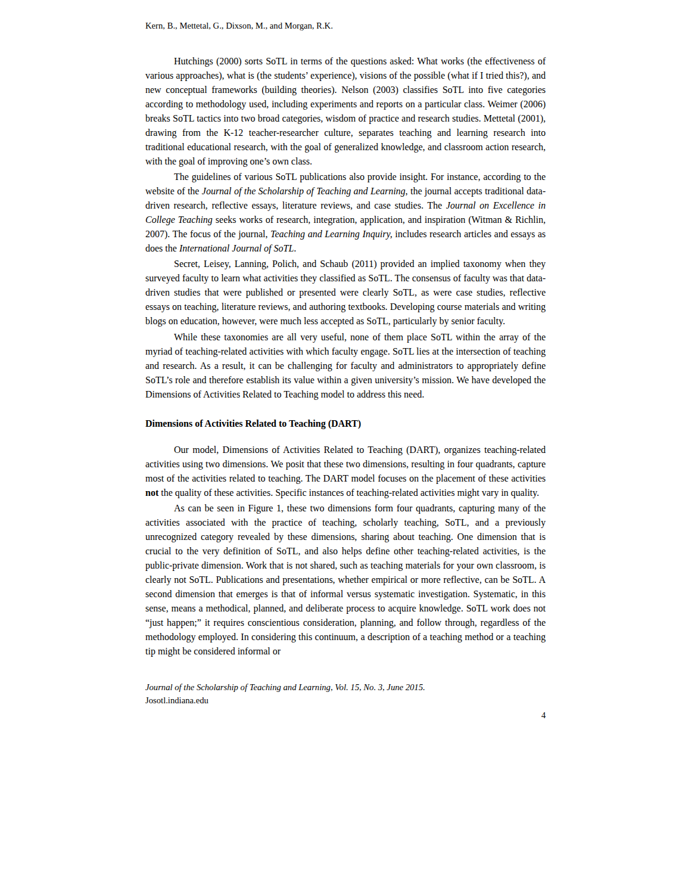Kern, B., Mettetal, G., Dixson, M., and Morgan, R.K.
Hutchings (2000) sorts SoTL in terms of the questions asked: What works (the effectiveness of various approaches), what is (the students’ experience), visions of the possible (what if I tried this?), and new conceptual frameworks (building theories). Nelson (2003) classifies SoTL into five categories according to methodology used, including experiments and reports on a particular class. Weimer (2006) breaks SoTL tactics into two broad categories, wisdom of practice and research studies. Mettetal (2001), drawing from the K-12 teacher-researcher culture, separates teaching and learning research into traditional educational research, with the goal of generalized knowledge, and classroom action research, with the goal of improving one’s own class.
The guidelines of various SoTL publications also provide insight. For instance, according to the website of the Journal of the Scholarship of Teaching and Learning, the journal accepts traditional data-driven research, reflective essays, literature reviews, and case studies. The Journal on Excellence in College Teaching seeks works of research, integration, application, and inspiration (Witman & Richlin, 2007). The focus of the journal, Teaching and Learning Inquiry, includes research articles and essays as does the International Journal of SoTL.
Secret, Leisey, Lanning, Polich, and Schaub (2011) provided an implied taxonomy when they surveyed faculty to learn what activities they classified as SoTL. The consensus of faculty was that data-driven studies that were published or presented were clearly SoTL, as were case studies, reflective essays on teaching, literature reviews, and authoring textbooks. Developing course materials and writing blogs on education, however, were much less accepted as SoTL, particularly by senior faculty.
While these taxonomies are all very useful, none of them place SoTL within the array of the myriad of teaching-related activities with which faculty engage. SoTL lies at the intersection of teaching and research. As a result, it can be challenging for faculty and administrators to appropriately define SoTL’s role and therefore establish its value within a given university’s mission. We have developed the Dimensions of Activities Related to Teaching model to address this need.
Dimensions of Activities Related to Teaching (DART)
Our model, Dimensions of Activities Related to Teaching (DART), organizes teaching-related activities using two dimensions. We posit that these two dimensions, resulting in four quadrants, capture most of the activities related to teaching. The DART model focuses on the placement of these activities not the quality of these activities. Specific instances of teaching-related activities might vary in quality.
As can be seen in Figure 1, these two dimensions form four quadrants, capturing many of the activities associated with the practice of teaching, scholarly teaching, SoTL, and a previously unrecognized category revealed by these dimensions, sharing about teaching. One dimension that is crucial to the very definition of SoTL, and also helps define other teaching-related activities, is the public-private dimension. Work that is not shared, such as teaching materials for your own classroom, is clearly not SoTL. Publications and presentations, whether empirical or more reflective, can be SoTL. A second dimension that emerges is that of informal versus systematic investigation. Systematic, in this sense, means a methodical, planned, and deliberate process to acquire knowledge. SoTL work does not “just happen;” it requires conscientious consideration, planning, and follow through, regardless of the methodology employed. In considering this continuum, a description of a teaching method or a teaching tip might be considered informal or
Journal of the Scholarship of Teaching and Learning, Vol. 15, No. 3, June 2015.
Josotl.indiana.edu
4